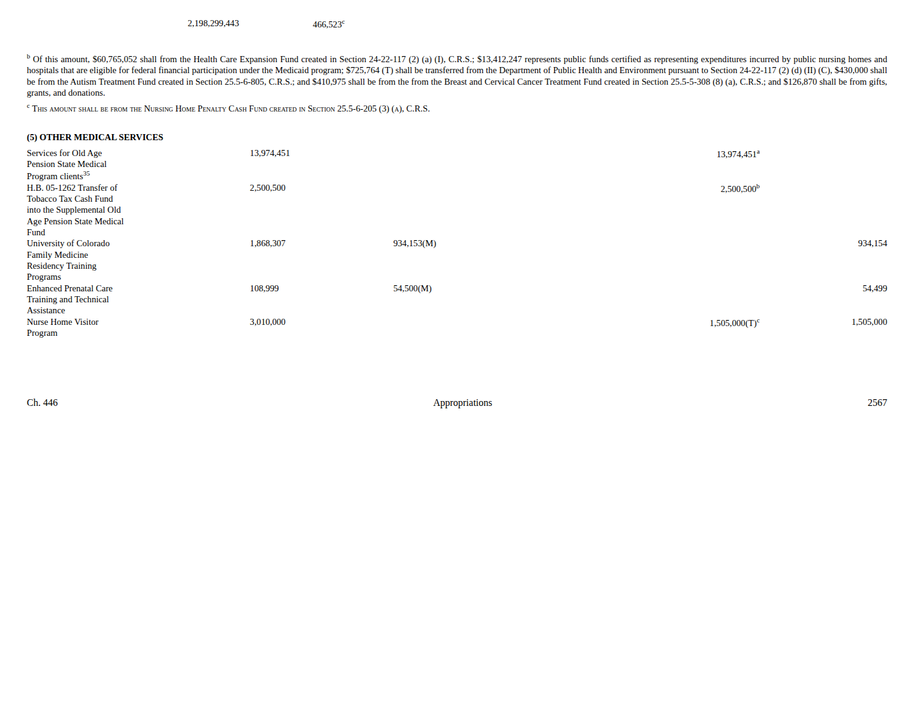2,198,299,443
466,523c
b Of this amount, $60,765,052 shall from the Health Care Expansion Fund created in Section 24-22-117 (2) (a) (I), C.R.S.; $13,412,247 represents public funds certified as representing expenditures incurred by public nursing homes and hospitals that are eligible for federal financial participation under the Medicaid program; $725,764 (T) shall be transferred from the Department of Public Health and Environment pursuant to Section 24-22-117 (2) (d) (II) (C), $430,000 shall be from the Autism Treatment Fund created in Section 25.5-6-805, C.R.S.; and $410,975 shall be from the from the Breast and Cervical Cancer Treatment Fund created in Section 25.5-5-308 (8) (a), C.R.S.; and $126,870 shall be from gifts, grants, and donations.
c This amount shall be from the Nursing Home Penalty Cash Fund created in Section 25.5-6-205 (3) (a), C.R.S.
(5) OTHER MEDICAL SERVICES
| Services for Old Age Pension State Medical Program clients 35 | 13,974,451 | | 13,974,451 a | |
| H.B. 05-1262 Transfer of Tobacco Tax Cash Fund into the Supplemental Old Age Pension State Medical Fund | 2,500,500 | | 2,500,500 b | |
| University of Colorado Family Medicine Residency Training Programs | 1,868,307 | 934,153(M) | | 934,154 |
| Enhanced Prenatal Care Training and Technical Assistance | 108,999 | 54,500(M) | | 54,499 |
| Nurse Home Visitor Program | 3,010,000 | | 1,505,000(T) c | 1,505,000 |
Ch. 446
Appropriations
2567